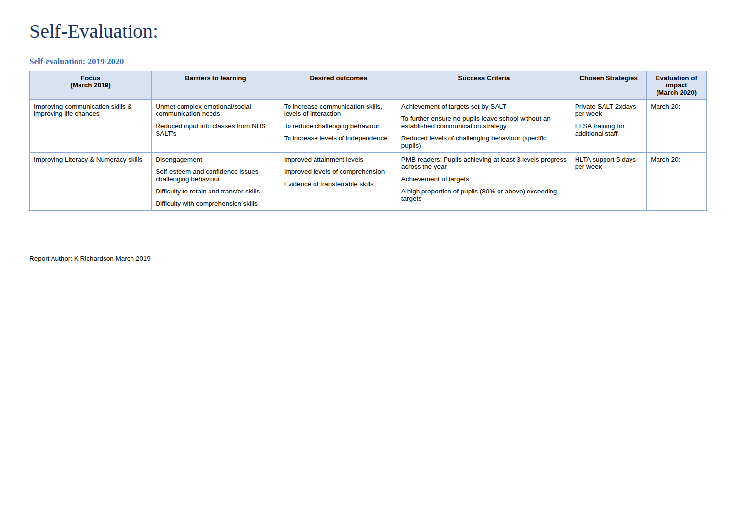Self-Evaluation:
Self-evaluation: 2019-2020
| Focus (March 2019) | Barriers to learning | Desired outcomes | Success Criteria | Chosen Strategies | Evaluation of impact (March 2020) |
| --- | --- | --- | --- | --- | --- |
| Improving communication skills & improving life chances | Unmet complex emotional/social communication needs Reduced input into classes from NHS SALT's | To increase communication skills, levels of interaction To reduce challenging behaviour To increase levels of independence | Achievement of targets set by SALT To further ensure no pupils leave school without an established communication strategy Reduced levels of challenging behaviour (specific pupils) | Private SALT 2xdays per week ELSA training for additional staff | March 20: |
| Improving Literacy & Numeracy skills | Disengagement Self-esteem and confidence issues – challenging behaviour Difficulty to retain and transfer skills Difficulty with comprehension skills | Improved attainment levels Improved levels of comprehension Evidence of transferrable skills | PMB readers: Pupils achieving at least 3 levels progress across the year Achievement of targets A high proportion of pupils (80% or above) exceeding targets | HLTA support 5 days per week | March 20: |
Report Author: K Richardson March 2019